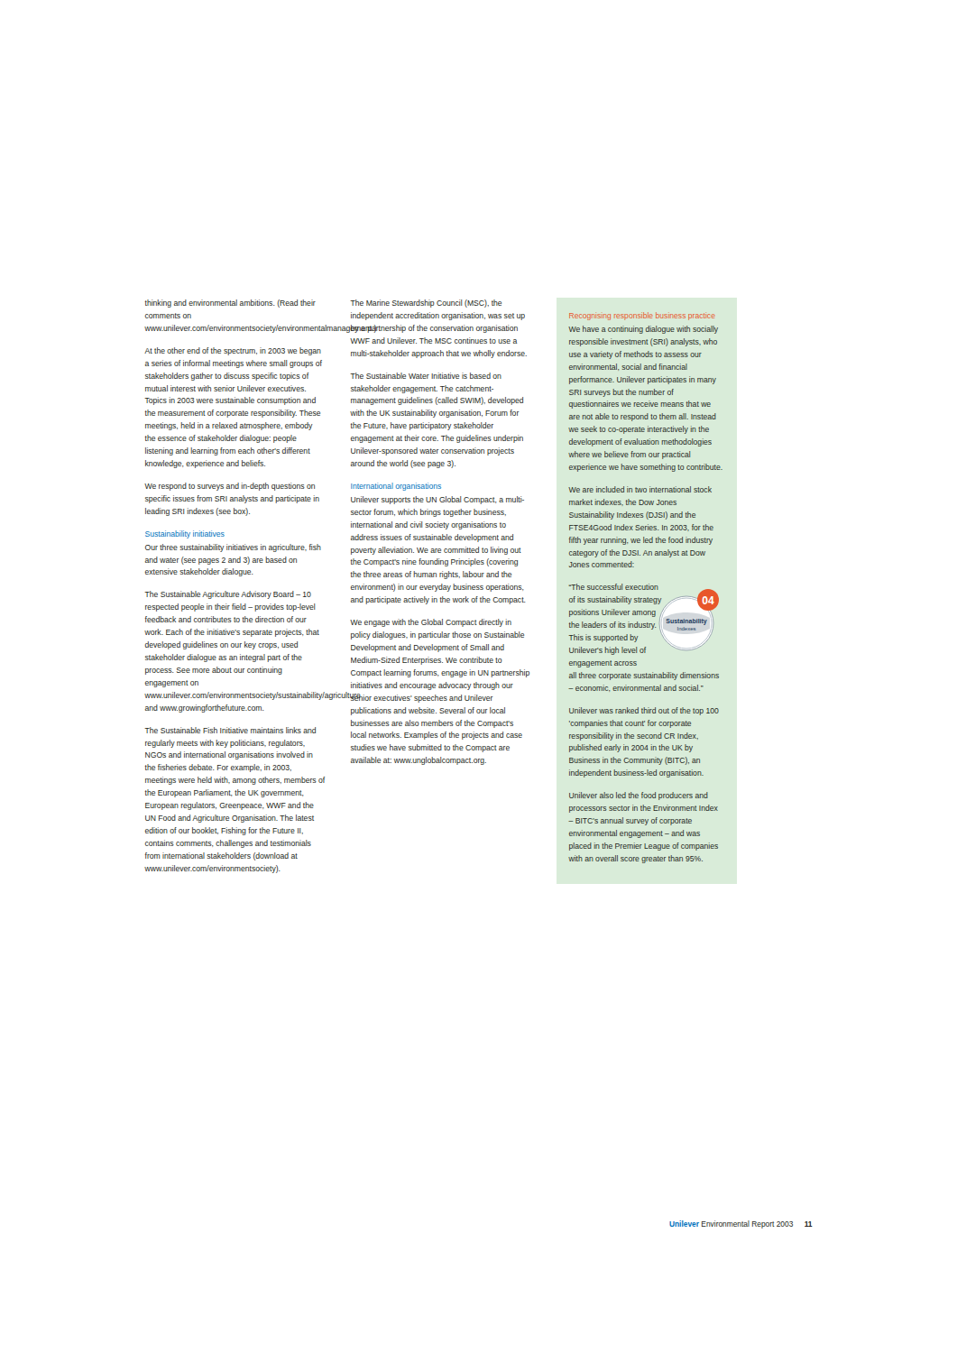thinking and environmental ambitions. (Read their comments on www.unilever.com/environmentsociety/environmentalmanagement.)
At the other end of the spectrum, in 2003 we began a series of informal meetings where small groups of stakeholders gather to discuss specific topics of mutual interest with senior Unilever executives. Topics in 2003 were sustainable consumption and the measurement of corporate responsibility. These meetings, held in a relaxed atmosphere, embody the essence of stakeholder dialogue: people listening and learning from each other's different knowledge, experience and beliefs.
We respond to surveys and in-depth questions on specific issues from SRI analysts and participate in leading SRI indexes (see box).
Sustainability initiatives
Our three sustainability initiatives in agriculture, fish and water (see pages 2 and 3) are based on extensive stakeholder dialogue.
The Sustainable Agriculture Advisory Board – 10 respected people in their field – provides top-level feedback and contributes to the direction of our work. Each of the initiative's separate projects, that developed guidelines on our key crops, used stakeholder dialogue as an integral part of the process. See more about our continuing engagement on www.unilever.com/environmentsociety/sustainability/agriculture and www.growingforthefuture.com.
The Sustainable Fish Initiative maintains links and regularly meets with key politicians, regulators, NGOs and international organisations involved in the fisheries debate. For example, in 2003, meetings were held with, among others, members of the European Parliament, the UK government, European regulators, Greenpeace, WWF and the UN Food and Agriculture Organisation. The latest edition of our booklet, Fishing for the Future II, contains comments, challenges and testimonials from international stakeholders (download at www.unilever.com/environmentsociety).
The Marine Stewardship Council (MSC), the independent accreditation organisation, was set up by a partnership of the conservation organisation WWF and Unilever. The MSC continues to use a multi-stakeholder approach that we wholly endorse.
The Sustainable Water Initiative is based on stakeholder engagement. The catchment-management guidelines (called SWIM), developed with the UK sustainability organisation, Forum for the Future, have participatory stakeholder engagement at their core. The guidelines underpin Unilever-sponsored water conservation projects around the world (see page 3).
International organisations
Unilever supports the UN Global Compact, a multi-sector forum, which brings together business, international and civil society organisations to address issues of sustainable development and poverty alleviation. We are committed to living out the Compact's nine founding Principles (covering the three areas of human rights, labour and the environment) in our everyday business operations, and participate actively in the work of the Compact.
We engage with the Global Compact directly in policy dialogues, in particular those on Sustainable Development and Development of Small and Medium-Sized Enterprises. We contribute to Compact learning forums, engage in UN partnership initiatives and encourage advocacy through our senior executives' speeches and Unilever publications and website. Several of our local businesses are also members of the Compact's local networks. Examples of the projects and case studies we have submitted to the Compact are available at: www.unglobalcompact.org.
Recognising responsible business practice
We have a continuing dialogue with socially responsible investment (SRI) analysts, who use a variety of methods to assess our environmental, social and financial performance. Unilever participates in many SRI surveys but the number of questionnaires we receive means that we are not able to respond to them all. Instead we seek to co-operate interactively in the development of evaluation methodologies where we believe from our practical experience we have something to contribute.
We are included in two international stock market indexes, the Dow Jones Sustainability Indexes (DJSI) and the FTSE4Good Index Series. In 2003, for the fifth year running, we led the food industry category of the DJSI. An analyst at Dow Jones commented:
“The successful execution of its sustainability strategy positions Unilever among the leaders of its industry. This is supported by Unilever's high level of engagement across
Sustainability Indexes 04
all three corporate sustainability dimensions – economic, environmental and social.”
Unilever was ranked third out of the top 100 'companies that count' for corporate responsibility in the second CR Index, published early in 2004 in the UK by Business in the Community (BITC), an independent business-led organisation.
Unilever also led the food producers and processors sector in the Environment Index – BITC's annual survey of corporate environmental engagement – and was placed in the Premier League of companies with an overall score greater than 95%.
Unilever Environmental Report 2003 11